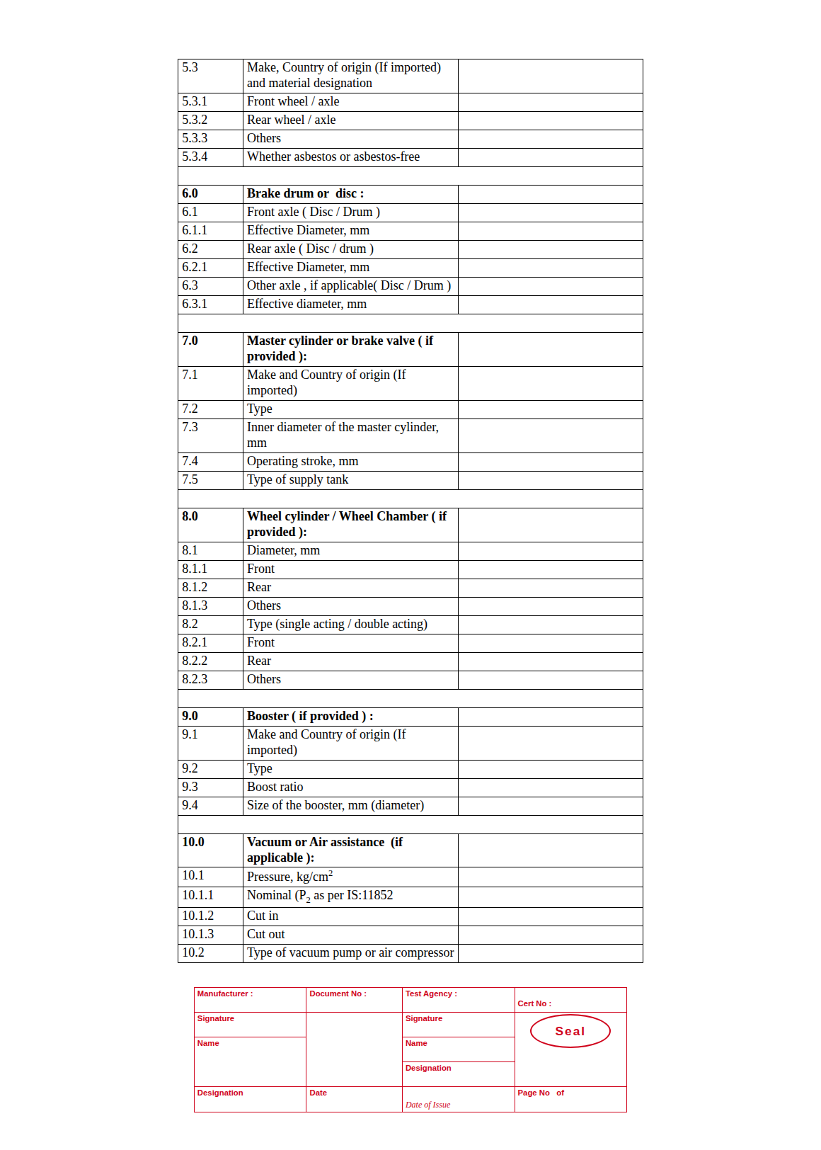| 5.3 | Make, Country of origin (If imported) and material designation | |
| 5.3.1 | Front wheel / axle | |
| 5.3.2 | Rear wheel / axle | |
| 5.3.3 | Others | |
| 5.3.4 | Whether asbestos or asbestos-free | |
| 6.0 | Brake drum or disc : | |
| 6.1 | Front axle ( Disc / Drum ) | |
| 6.1.1 | Effective Diameter, mm | |
| 6.2 | Rear axle ( Disc / drum ) | |
| 6.2.1 | Effective Diameter, mm | |
| 6.3 | Other axle , if applicable( Disc / Drum ) | |
| 6.3.1 | Effective diameter, mm | |
| 7.0 | Master cylinder or brake valve ( if provided ): | |
| 7.1 | Make and Country of origin (If imported) | |
| 7.2 | Type | |
| 7.3 | Inner diameter of the master cylinder, mm | |
| 7.4 | Operating stroke, mm | |
| 7.5 | Type of supply tank | |
| 8.0 | Wheel cylinder / Wheel Chamber ( if provided ): | |
| 8.1 | Diameter, mm | |
| 8.1.1 | Front | |
| 8.1.2 | Rear | |
| 8.1.3 | Others | |
| 8.2 | Type (single acting / double acting) | |
| 8.2.1 | Front | |
| 8.2.2 | Rear | |
| 8.2.3 | Others | |
| 9.0 | Booster ( if provided ) : | |
| 9.1 | Make and Country of origin (If imported) | |
| 9.2 | Type | |
| 9.3 | Boost ratio | |
| 9.4 | Size of the booster, mm (diameter) | |
| 10.0 | Vacuum or Air assistance (if applicable ): | |
| 10.1 | Pressure, kg/cm 2 | |
| 10.1.1 | Nominal (P 2 as per IS:11852 | |
| 10.1.2 | Cut in | |
| 10.1.3 | Cut out | |
| 10.2 | Type of vacuum pump or air compressor | |
| Manufacturer : | Document No : | Test Agency : | Cert No : |
| Signature | | Signature | Seal |
| Name | Name |
| Designation |
| Designation | Date | Date of Issue | Page No of |